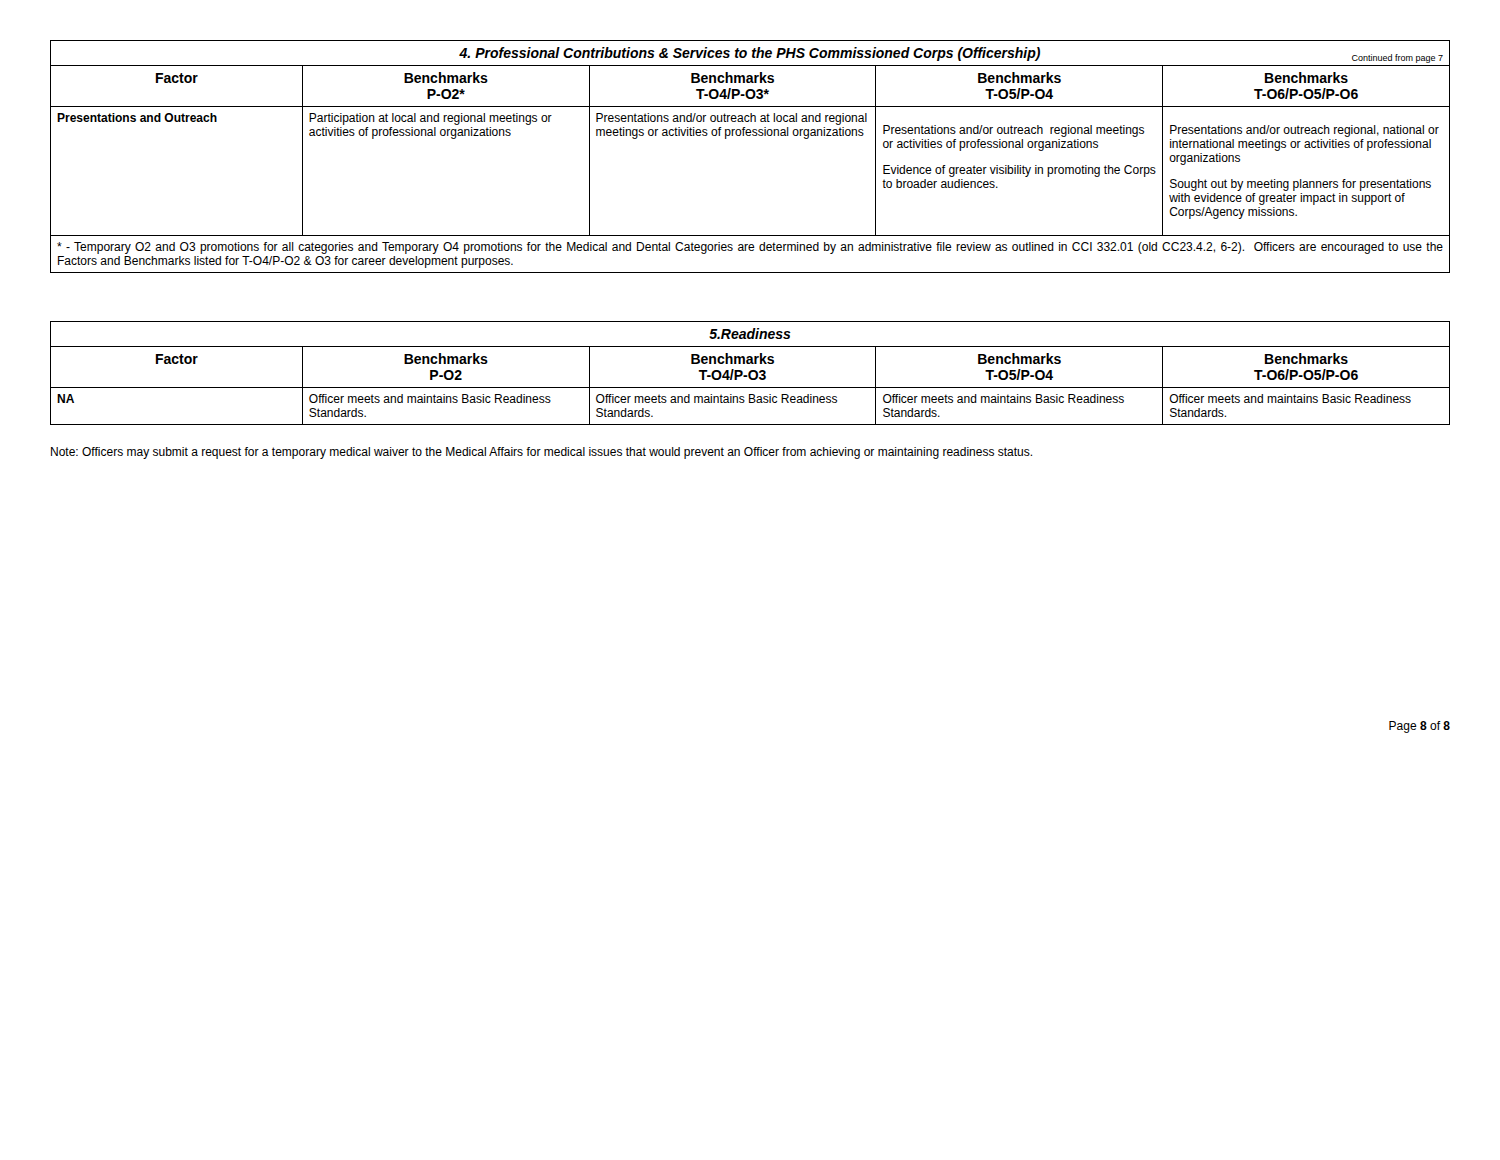| 4. Professional Contributions & Services to the PHS Commissioned Corps (Officership) Continued from page 7 |
| Factor | Benchmarks P-O2* | Benchmarks T-O4/P-O3* | Benchmarks T-O5/P-O4 | Benchmarks T-O6/P-O5/P-O6 |
| Presentations and Outreach | Participation at local and regional meetings or activities of professional organizations | Presentations and/or outreach at local and regional meetings or activities of professional organizations | Presentations and/or outreach regional meetings or activities of professional organizations Evidence of greater visibility in promoting the Corps to broader audiences. | Presentations and/or outreach regional, national or international meetings or activities of professional organizations Sought out by meeting planners for presentations with evidence of greater impact in support of Corps/Agency missions. |
| * - Temporary O2 and O3 promotions for all categories and Temporary O4 promotions for the Medical and Dental Categories are determined by an administrative file review as outlined in CCI 332.01 (old CC23.4.2, 6-2). Officers are encouraged to use the Factors and Benchmarks listed for T-O4/P-O2 & O3 for career development purposes. |
| 5.Readiness |
| Factor | Benchmarks P-O2 | Benchmarks T-O4/P-O3 | Benchmarks T-O5/P-O4 | Benchmarks T-O6/P-O5/P-O6 |
| NA | Officer meets and maintains Basic Readiness Standards. | Officer meets and maintains Basic Readiness Standards. | Officer meets and maintains Basic Readiness Standards. | Officer meets and maintains Basic Readiness Standards. |
Note: Officers may submit a request for a temporary medical waiver to the Medical Affairs for medical issues that would prevent an Officer from achieving or maintaining readiness status.
Page 8 of 8